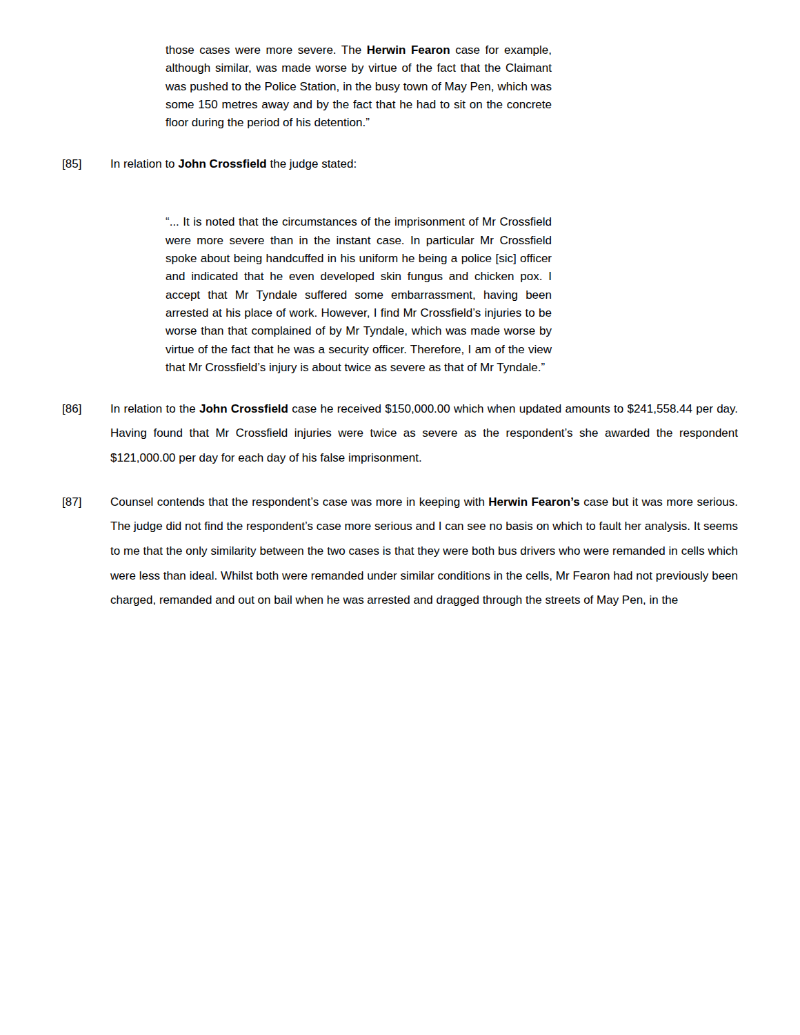those cases were more severe. The Herwin Fearon case for example, although similar, was made worse by virtue of the fact that the Claimant was pushed to the Police Station, in the busy town of May Pen, which was some 150 metres away and by the fact that he had to sit on the concrete floor during the period of his detention.”
[85]
In relation to John Crossfield the judge stated:
“... It is noted that the circumstances of the imprisonment of Mr Crossfield were more severe than in the instant case. In particular Mr Crossfield spoke about being handcuffed in his uniform he being a police [sic] officer and indicated that he even developed skin fungus and chicken pox. I accept that Mr Tyndale suffered some embarrassment, having been arrested at his place of work. However, I find Mr Crossfield’s injuries to be worse than that complained of by Mr Tyndale, which was made worse by virtue of the fact that he was a security officer. Therefore, I am of the view that Mr Crossfield’s injury is about twice as severe as that of Mr Tyndale.”
[86]
In relation to the John Crossfield case he received $150,000.00 which when updated amounts to $241,558.44 per day. Having found that Mr Crossfield injuries were twice as severe as the respondent’s she awarded the respondent $121,000.00 per day for each day of his false imprisonment.
[87]
Counsel contends that the respondent’s case was more in keeping with Herwin Fearon’s case but it was more serious. The judge did not find the respondent’s case more serious and I can see no basis on which to fault her analysis. It seems to me that the only similarity between the two cases is that they were both bus drivers who were remanded in cells which were less than ideal. Whilst both were remanded under similar conditions in the cells, Mr Fearon had not previously been charged, remanded and out on bail when he was arrested and dragged through the streets of May Pen, in the